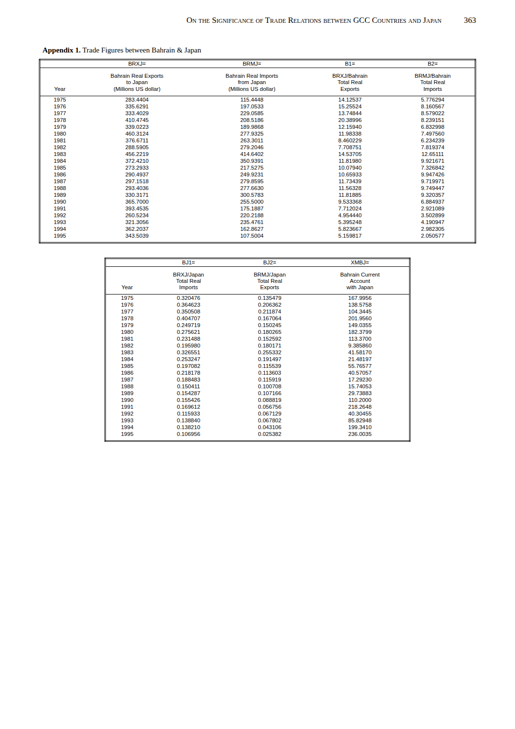On the Significance of Trade Relations between GCC Countries and Japan 363
Appendix 1. Trade Figures between Bahrain & Japan
| | BRXJ= | BRMJ= | B1= | B2= |
| --- | --- | --- | --- | --- |
| Year | Bahrain Real Exports to Japan (Millions US dollar) | Bahrain Real Imports from Japan (Millions US dollar) | BRXJ/Bahrain Total Real Exports | BRMJ/Bahrain Total Real Imports |
| 1975 | 283.4404 | 115.4448 | 14.12537 | 5.776294 |
| 1976 | 335.6291 | 197.0533 | 15.25524 | 8.160567 |
| 1977 | 333.4029 | 229.0585 | 13.74844 | 8.579022 |
| 1978 | 410.4745 | 208.5186 | 20.38996 | 8.239151 |
| 1979 | 339.0223 | 189.9868 | 12.15940 | 6.832998 |
| 1980 | 460.3124 | 277.9325 | 11.98338 | 7.497560 |
| 1981 | 376.6711 | 263.3011 | 8.460229 | 6.234239 |
| 1982 | 288.5905 | 279.2046 | 7.708751 | 7.819374 |
| 1983 | 456.2219 | 414.6402 | 14.53705 | 12.65111 |
| 1984 | 372.4210 | 350.9391 | 11.81980 | 9.921671 |
| 1985 | 273.2933 | 217.5275 | 10.07940 | 7.326842 |
| 1986 | 290.4937 | 249.9231 | 10.65933 | 9.947426 |
| 1987 | 297.1518 | 279.8595 | 11.73439 | 9.719971 |
| 1988 | 293.4036 | 277.6630 | 11.56328 | 9.749447 |
| 1989 | 330.3171 | 300.5783 | 11.81885 | 9.320357 |
| 1990 | 365.7000 | 255.5000 | 9.533368 | 6.884937 |
| 1991 | 393.4535 | 175.1887 | 7.712024 | 2.921089 |
| 1992 | 260.5234 | 220.2188 | 4.954440 | 3.502899 |
| 1993 | 321.3056 | 235.4761 | 5.395248 | 4.190947 |
| 1994 | 362.2037 | 162.8627 | 5.823667 | 2.982305 |
| 1995 | 343.5039 | 107.5004 | 5.159817 | 2.050577 |
| | BJ1= | BJ2= | XMBJ= |
| --- | --- | --- | --- |
| Year | BRXJ/Japan Total Real Imports | BRMJ/Japan Total Real Exports | Bahrain Current Account with Japan |
| 1975 | 0.320476 | 0.135479 | 167.9956 |
| 1976 | 0.364623 | 0.206362 | 138.5758 |
| 1977 | 0.350508 | 0.211874 | 104.3445 |
| 1978 | 0.404707 | 0.167064 | 201.9560 |
| 1979 | 0.249719 | 0.150245 | 149.0355 |
| 1980 | 0.275621 | 0.180265 | 182.3799 |
| 1981 | 0.231488 | 0.152592 | 113.3700 |
| 1982 | 0.195980 | 0.180171 | 9.385860 |
| 1983 | 0.326551 | 0.255332 | 41.58170 |
| 1984 | 0.253247 | 0.191497 | 21.48197 |
| 1985 | 0.197082 | 0.115539 | 55.76577 |
| 1986 | 0.218178 | 0.113603 | 40.57057 |
| 1987 | 0.188483 | 0.115919 | 17.29230 |
| 1988 | 0.150411 | 0.100708 | 15.74053 |
| 1989 | 0.154287 | 0.107166 | 29.73883 |
| 1990 | 0.155426 | 0.088819 | 110.2000 |
| 1991 | 0.169612 | 0.056756 | 218.2648 |
| 1992 | 0.115933 | 0.067129 | 40.30455 |
| 1993 | 0.138840 | 0.067802 | 85.82948 |
| 1994 | 0.138210 | 0.043106 | 199.3410 |
| 1995 | 0.106956 | 0.025382 | 236.0035 |